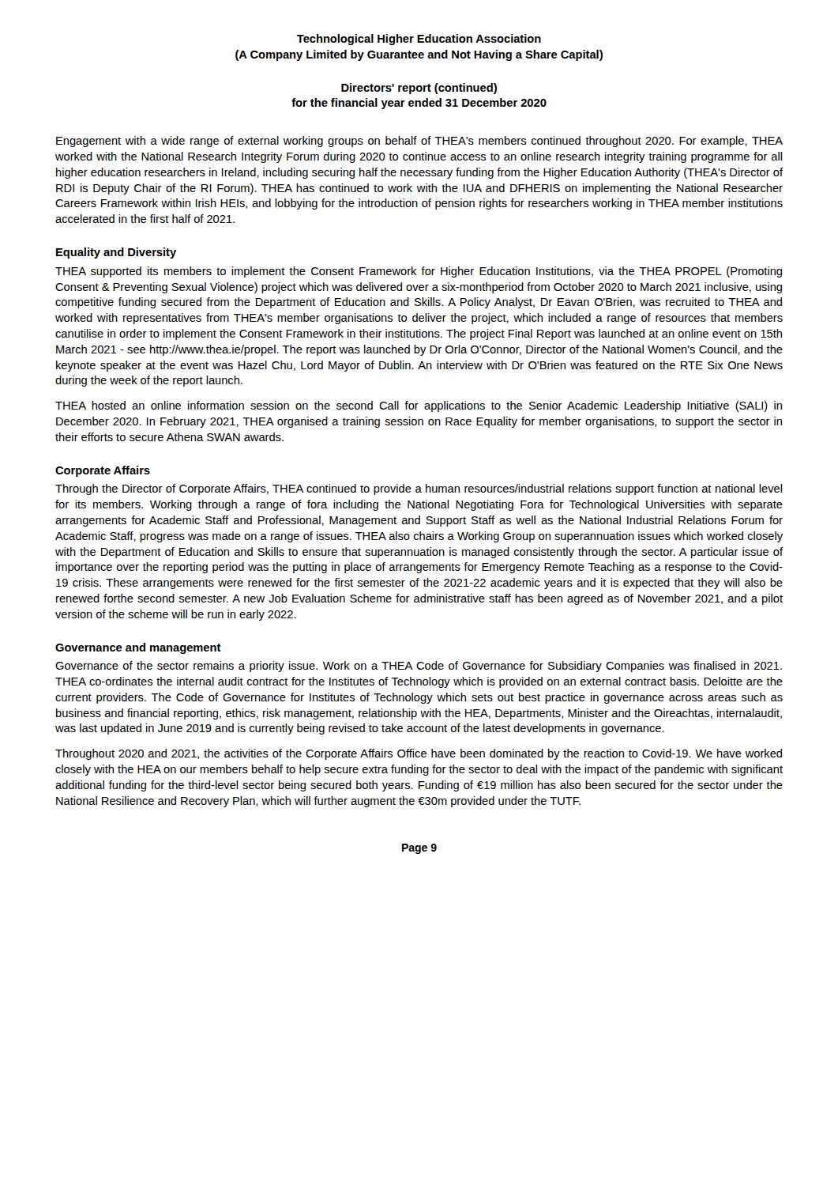Technological Higher Education Association
(A Company Limited by Guarantee and Not Having a Share Capital)
Directors' report (continued)
for the financial year ended 31 December 2020
Engagement with a wide range of external working groups on behalf of THEA's members continued throughout 2020. For example, THEA worked with the National Research Integrity Forum during 2020 to continue access to an online research integrity training programme for all higher education researchers in Ireland, including securing half the necessary funding from the Higher Education Authority (THEA's Director of RDI is Deputy Chair of the RI Forum). THEA has continued to work with the IUA and DFHERIS on implementing the National Researcher Careers Framework within Irish HEIs, and lobbying for the introduction of pension rights for researchers working in THEA member institutions accelerated in the first half of 2021.
Equality and Diversity
THEA supported its members to implement the Consent Framework for Higher Education Institutions, via the THEA PROPEL (Promoting Consent & Preventing Sexual Violence) project which was delivered over a six-monthperiod from October 2020 to March 2021 inclusive, using competitive funding secured from the Department of Education and Skills. A Policy Analyst, Dr Eavan O'Brien, was recruited to THEA and worked with representatives from THEA's member organisations to deliver the project, which included a range of resources that members canutilise in order to implement the Consent Framework in their institutions. The project Final Report was launched at an online event on 15th March 2021 - see http://www.thea.ie/propel. The report was launched by Dr Orla O'Connor, Director of the National Women's Council, and the keynote speaker at the event was Hazel Chu, Lord Mayor of Dublin. An interview with Dr O'Brien was featured on the RTE Six One News during the week of the report launch.
THEA hosted an online information session on the second Call for applications to the Senior Academic Leadership Initiative (SALI) in December 2020. In February 2021, THEA organised a training session on Race Equality for member organisations, to support the sector in their efforts to secure Athena SWAN awards.
Corporate Affairs
Through the Director of Corporate Affairs, THEA continued to provide a human resources/industrial relations support function at national level for its members. Working through a range of fora including the National Negotiating Fora for Technological Universities with separate arrangements for Academic Staff and Professional, Management and Support Staff as well as the National Industrial Relations Forum for Academic Staff, progress was made on a range of issues. THEA also chairs a Working Group on superannuation issues which worked closely with the Department of Education and Skills to ensure that superannuation is managed consistently through the sector. A particular issue of importance over the reporting period was the putting in place of arrangements for Emergency Remote Teaching as a response to the Covid-19 crisis. These arrangements were renewed for the first semester of the 2021-22 academic years and it is expected that they will also be renewed forthe second semester. A new Job Evaluation Scheme for administrative staff has been agreed as of November 2021, and a pilot version of the scheme will be run in early 2022.
Governance and management
Governance of the sector remains a priority issue. Work on a THEA Code of Governance for Subsidiary Companies was finalised in 2021. THEA co-ordinates the internal audit contract for the Institutes of Technology which is provided on an external contract basis. Deloitte are the current providers. The Code of Governance for Institutes of Technology which sets out best practice in governance across areas such as business and financial reporting, ethics, risk management, relationship with the HEA, Departments, Minister and the Oireachtas, internalaudit, was last updated in June 2019 and is currently being revised to take account of the latest developments in governance.
Throughout 2020 and 2021, the activities of the Corporate Affairs Office have been dominated by the reaction to Covid-19. We have worked closely with the HEA on our members behalf to help secure extra funding for the sector to deal with the impact of the pandemic with significant additional funding for the third-level sector being secured both years. Funding of €19 million has also been secured for the sector under the National Resilience and Recovery Plan, which will further augment the €30m provided under the TUTF.
Page 9